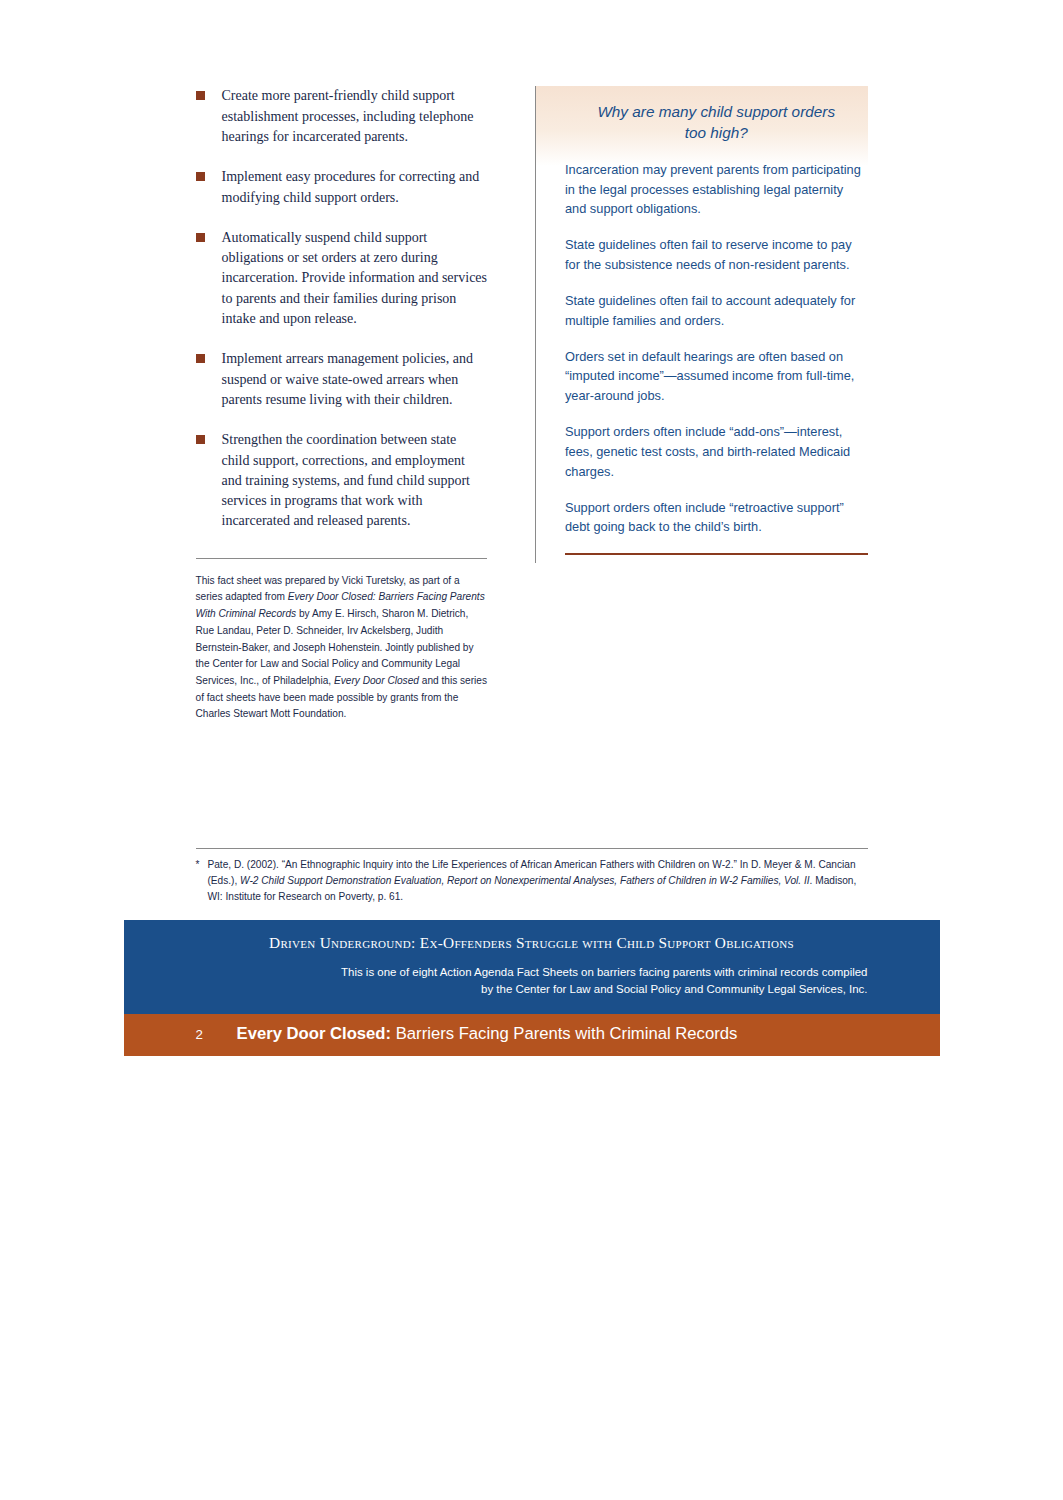Create more parent-friendly child support establishment processes, including telephone hearings for incarcerated parents.
Implement easy procedures for correcting and modifying child support orders.
Automatically suspend child support obligations or set orders at zero during incarceration. Provide information and services to parents and their families during prison intake and upon release.
Implement arrears management policies, and suspend or waive state-owed arrears when parents resume living with their children.
Strengthen the coordination between state child support, corrections, and employment and training systems, and fund child support services in programs that work with incarcerated and released parents.
This fact sheet was prepared by Vicki Turetsky, as part of a series adapted from Every Door Closed: Barriers Facing Parents With Criminal Records by Amy E. Hirsch, Sharon M. Dietrich, Rue Landau, Peter D. Schneider, Irv Ackelsberg, Judith Bernstein-Baker, and Joseph Hohenstein. Jointly published by the Center for Law and Social Policy and Community Legal Services, Inc., of Philadelphia, Every Door Closed and this series of fact sheets have been made possible by grants from the Charles Stewart Mott Foundation.
Why are many child support orders
too high?
Incarceration may prevent parents from participating in the legal processes establishing legal paternity and support obligations.
State guidelines often fail to reserve income to pay for the subsistence needs of non-resident parents.
State guidelines often fail to account adequately for multiple families and orders.
Orders set in default hearings are often based on “imputed income”—assumed income from full-time, year-around jobs.
Support orders often include “add-ons”—interest, fees, genetic test costs, and birth-related Medicaid charges.
Support orders often include “retroactive support” debt going back to the child’s birth.
* Pate, D. (2002). “An Ethnographic Inquiry into the Life Experiences of African American Fathers with Children on W-2.” In D. Meyer & M. Cancian (Eds.), W-2 Child Support Demonstration Evaluation, Report on Nonexperimental Analyses, Fathers of Children in W-2 Families, Vol. II. Madison, WI: Institute for Research on Poverty, p. 61.
Driven Underground: Ex-Offenders Struggle with Child Support Obligations
This is one of eight Action Agenda Fact Sheets on barriers facing parents with criminal records compiled
by the Center for Law and Social Policy and Community Legal Services, Inc.
2
Every Door Closed: Barriers Facing Parents with Criminal Records